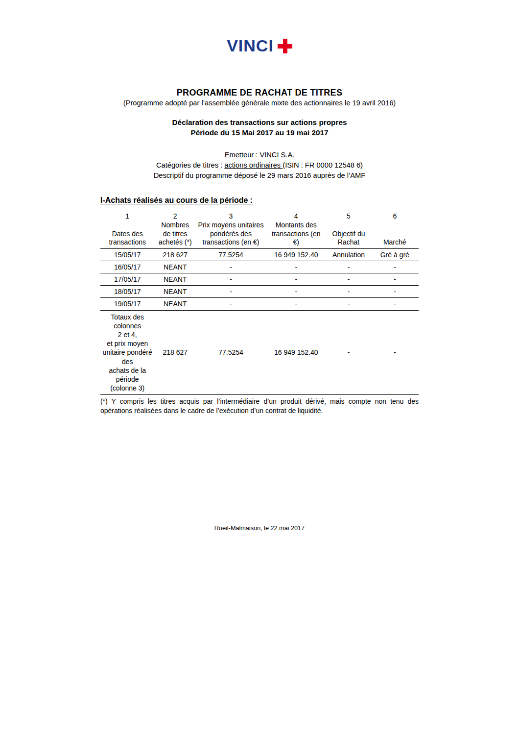VINCI
PROGRAMME DE RACHAT DE TITRES
(Programme adopté par l’assemblée générale mixte des actionnaires le 19 avril 2016)
Déclaration des transactions sur actions propres
Période du 15 Mai 2017 au 19 mai 2017
Emetteur : VINCI S.A.
Catégories de titres : actions ordinaires (ISIN : FR 0000 12548 6)
Descriptif du programme déposé le 29 mars 2016 auprès de l’AMF
I-Achats réalisés au cours de la période :
| 1 | 2 | 3 | 4 | 5 | 6 |
| --- | --- | --- | --- | --- | --- |
| Dates des transactions | Nombres de titres achetés (*) | Prix moyens unitaires pondérés des transactions (en €) | Montants des transactions (en €) | Objectif du Rachat | Marché |
| 15/05/17 | 218 627 | 77.5254 | 16 949 152.40 | Annulation | Gré à gré |
| 16/05/17 | NEANT | - | - | - | - |
| 17/05/17 | NEANT | - | - | - | - |
| 18/05/17 | NEANT | - | - | - | - |
| 19/05/17 | NEANT | - | - | - | - |
| Totaux des colonnes 2 et 4, et prix moyen unitaire pondéré des achats de la période (colonne 3) | 218 627 | 77.5254 | 16 949 152.40 | - | - |
(*) Y compris les titres acquis par l’intermédiaire d’un produit dérivé, mais compte non tenu des opérations réalisées dans le cadre de l’exécution d’un contrat de liquidité.
Rueil-Malmaison, le 22 mai 2017